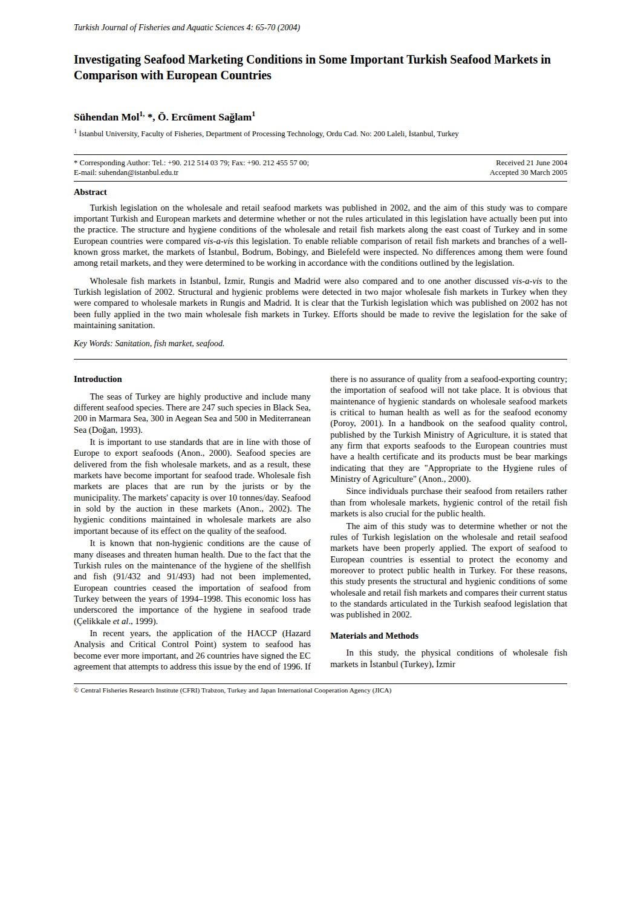Turkish Journal of Fisheries and Aquatic Sciences 4: 65-70 (2004)
Investigating Seafood Marketing Conditions in Some Important Turkish Seafood Markets in Comparison with European Countries
Sühendan Mol1, *, Ö. Ercüment Sağlam1
1 İstanbul University, Faculty of Fisheries, Department of Processing Technology, Ordu Cad. No: 200 Laleli, İstanbul, Turkey
* Corresponding Author: Tel.: +90. 212 514 03 79; Fax: +90. 212 455 57 00;
E-mail: suhendan@istanbul.edu.tr
Received 21 June 2004
Accepted 30 March 2005
Abstract
Turkish legislation on the wholesale and retail seafood markets was published in 2002, and the aim of this study was to compare important Turkish and European markets and determine whether or not the rules articulated in this legislation have actually been put into the practice. The structure and hygiene conditions of the wholesale and retail fish markets along the east coast of Turkey and in some European countries were compared vis-a-vis this legislation. To enable reliable comparison of retail fish markets and branches of a well-known gross market, the markets of İstanbul, Bodrum, Bobingy, and Bielefeld were inspected. No differences among them were found among retail markets, and they were determined to be working in accordance with the conditions outlined by the legislation.
Wholesale fish markets in İstanbul, İzmir, Rungis and Madrid were also compared and to one another discussed vis-a-vis to the Turkish legislation of 2002. Structural and hygienic problems were detected in two major wholesale fish markets in Turkey when they were compared to wholesale markets in Rungis and Madrid. It is clear that the Turkish legislation which was published on 2002 has not been fully applied in the two main wholesale fish markets in Turkey. Efforts should be made to revive the legislation for the sake of maintaining sanitation.
Key Words: Sanitation, fish market, seafood.
Introduction
The seas of Turkey are highly productive and include many different seafood species. There are 247 such species in Black Sea, 200 in Marmara Sea, 300 in Aegean Sea and 500 in Mediterranean Sea (Doğan, 1993).
It is important to use standards that are in line with those of Europe to export seafoods (Anon., 2000). Seafood species are delivered from the fish wholesale markets, and as a result, these markets have become important for seafood trade. Wholesale fish markets are places that are run by the jurists or by the municipality. The markets' capacity is over 10 tonnes/day. Seafood in sold by the auction in these markets (Anon., 2002). The hygienic conditions maintained in wholesale markets are also important because of its effect on the quality of the seafood.
It is known that non-hygienic conditions are the cause of many diseases and threaten human health. Due to the fact that the Turkish rules on the maintenance of the hygiene of the shellfish and fish (91/432 and 91/493) had not been implemented, European countries ceased the importation of seafood from Turkey between the years of 1994–1998. This economic loss has underscored the importance of the hygiene in seafood trade (Çelikkale et al., 1999).
In recent years, the application of the HACCP (Hazard Analysis and Critical Control Point) system to seafood has become ever more important, and 26 countries have signed the EC agreement that attempts to address this issue by the end of 1996. If there is no assurance of quality from a seafood-exporting country; the importation of seafood will not take place. It is obvious that maintenance of hygienic standards on wholesale seafood markets is critical to human health as well as for the seafood economy (Poroy, 2001). In a handbook on the seafood quality control, published by the Turkish Ministry of Agriculture, it is stated that any firm that exports seafoods to the European countries must have a health certificate and its products must be bear markings indicating that they are "Appropriate to the Hygiene rules of Ministry of Agriculture" (Anon., 2000).
Since individuals purchase their seafood from retailers rather than from wholesale markets, hygienic control of the retail fish markets is also crucial for the public health.
The aim of this study was to determine whether or not the rules of Turkish legislation on the wholesale and retail seafood markets have been properly applied. The export of seafood to European countries is essential to protect the economy and moreover to protect public health in Turkey. For these reasons, this study presents the structural and hygienic conditions of some wholesale and retail fish markets and compares their current status to the standards articulated in the Turkish seafood legislation that was published in 2002.
Materials and Methods
In this study, the physical conditions of wholesale fish markets in İstanbul (Turkey), İzmir
© Central Fisheries Research Institute (CFRI) Trabzon, Turkey and Japan International Cooperation Agency (JICA)